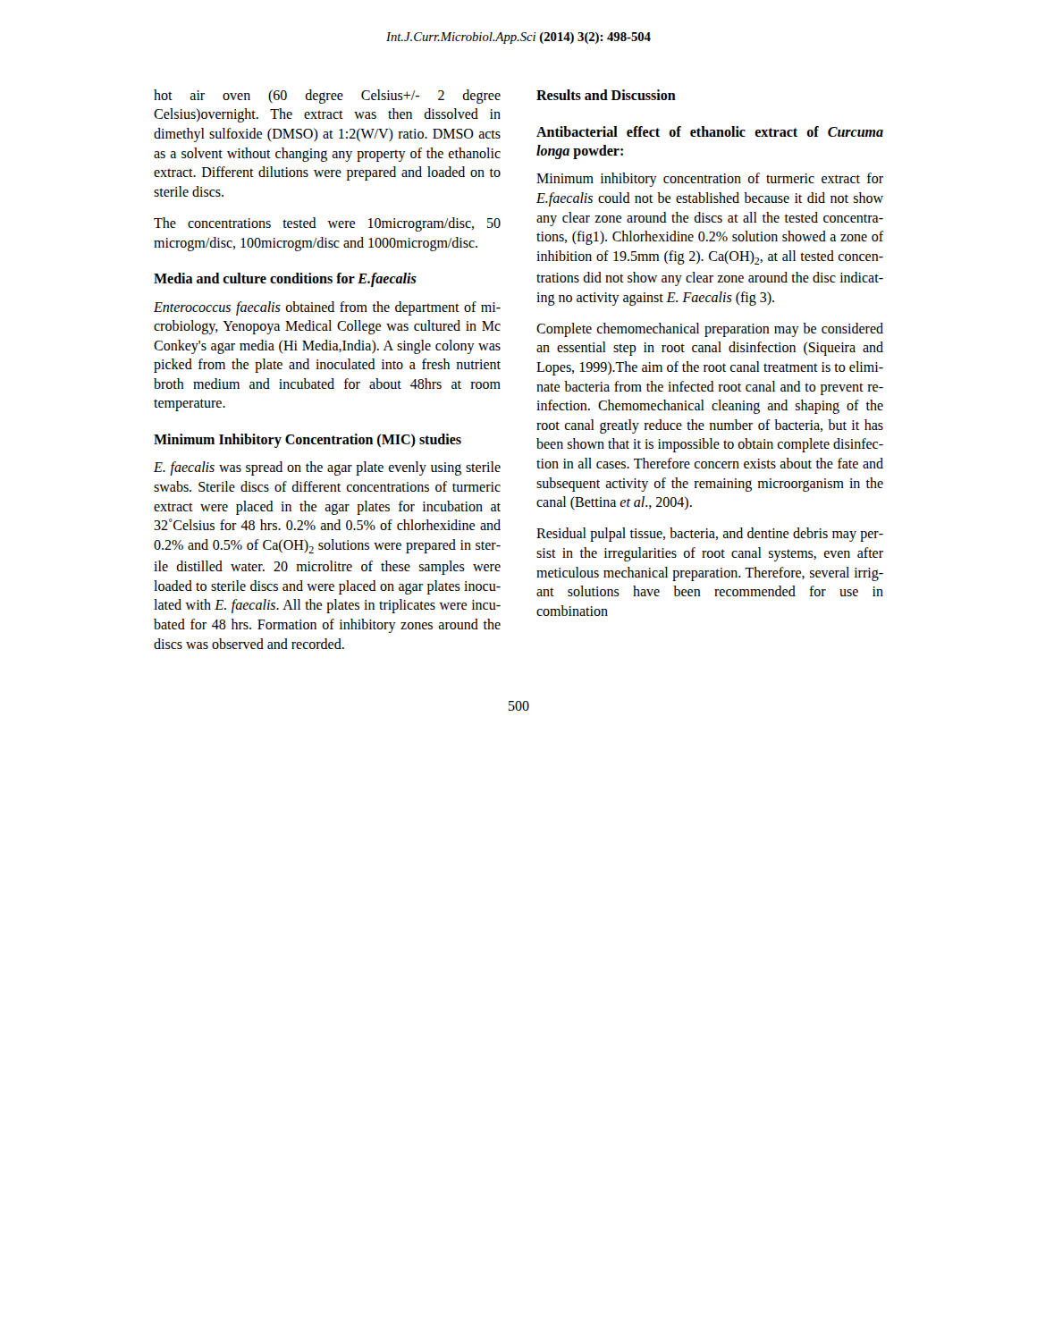Int.J.Curr.Microbiol.App.Sci (2014) 3(2): 498-504
hot air oven (60 degree Celsius+/- 2 degree Celsius)overnight. The extract was then dissolved in dimethyl sulfoxide (DMSO) at 1:2(W/V) ratio. DMSO acts as a solvent without changing any property of the ethanolic extract. Different dilutions were prepared and loaded on to sterile discs.
The concentrations tested were 10microgram/disc, 50 microgm/disc, 100microgm/disc and 1000microgm/disc.
Media and culture conditions for E.faecalis
Enterococcus faecalis obtained from the department of microbiology, Yenopoya Medical College was cultured in Mc Conkey's agar media (Hi Media,India). A single colony was picked from the plate and inoculated into a fresh nutrient broth medium and incubated for about 48hrs at room temperature.
Minimum Inhibitory Concentration (MIC) studies
E. faecalis was spread on the agar plate evenly using sterile swabs. Sterile discs of different concentrations of turmeric extract were placed in the agar plates for incubation at 32˚Celsius for 48 hrs. 0.2% and 0.5% of chlorhexidine and 0.2% and 0.5% of Ca(OH)2 solutions were prepared in sterile distilled water. 20 microlitre of these samples were loaded to sterile discs and were placed on agar plates inoculated with E. faecalis. All the plates in triplicates were incubated for 48 hrs. Formation of inhibitory zones around the discs was observed and recorded.
Results and Discussion
Antibacterial effect of ethanolic extract of Curcuma longa powder:
Minimum inhibitory concentration of turmeric extract for E.faecalis could not be established because it did not show any clear zone around the discs at all the tested concentrations, (fig1). Chlorhexidine 0.2% solution showed a zone of inhibition of 19.5mm (fig 2). Ca(OH)2, at all tested concentrations did not show any clear zone around the disc indicating no activity against E. Faecalis (fig 3).
Complete chemomechanical preparation may be considered an essential step in root canal disinfection (Siqueira and Lopes, 1999).The aim of the root canal treatment is to eliminate bacteria from the infected root canal and to prevent reinfection. Chemomechanical cleaning and shaping of the root canal greatly reduce the number of bacteria, but it has been shown that it is impossible to obtain complete disinfection in all cases. Therefore concern exists about the fate and subsequent activity of the remaining microorganism in the canal (Bettina et al., 2004).
Residual pulpal tissue, bacteria, and dentine debris may persist in the irregularities of root canal systems, even after meticulous mechanical preparation. Therefore, several irrigant solutions have been recommended for use in combination
500